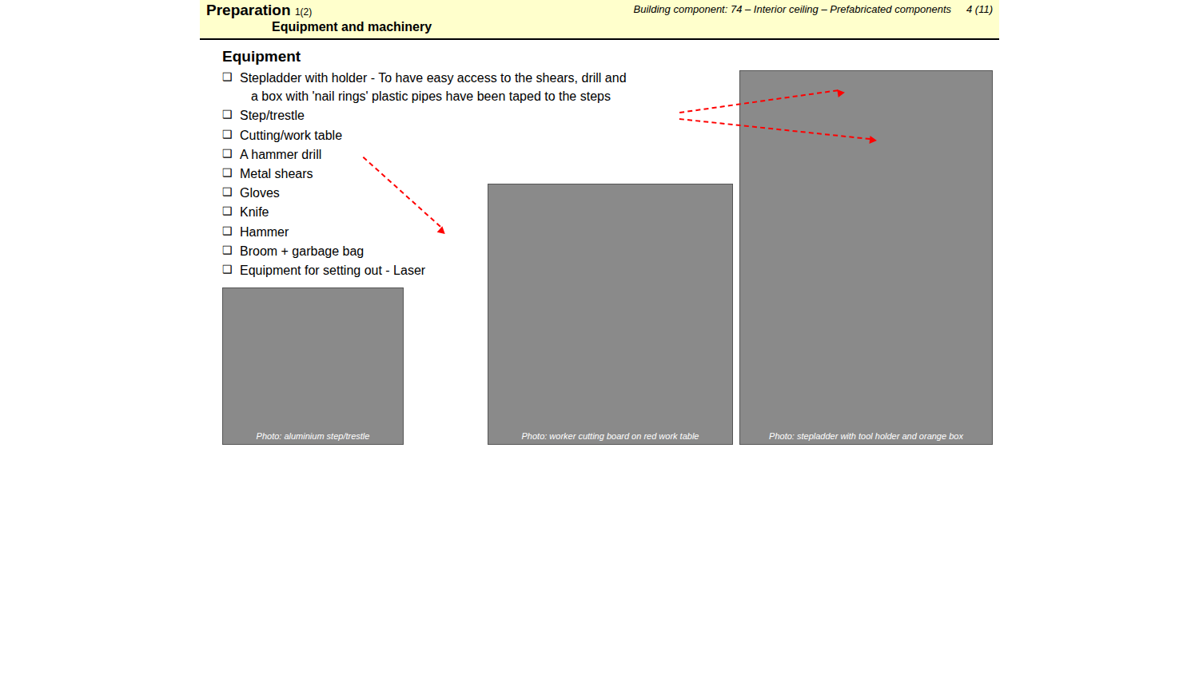Preparation 1(2)
Equipment and machinery
Building component: 74 – Interior ceiling – Prefabricated components
4 (11)
Equipment
Stepladder with holder - To have easy access to the shears, drill and a box with 'nail rings' plastic pipes have been taped to the steps
Step/trestle
Cutting/work table
A hammer drill
Metal shears
Gloves
Knife
Hammer
Broom + garbage bag
Equipment for setting out - Laser
Photo: aluminium step/trestle
Photo: worker cutting board on red work table
Photo: stepladder with tool holder and orange box